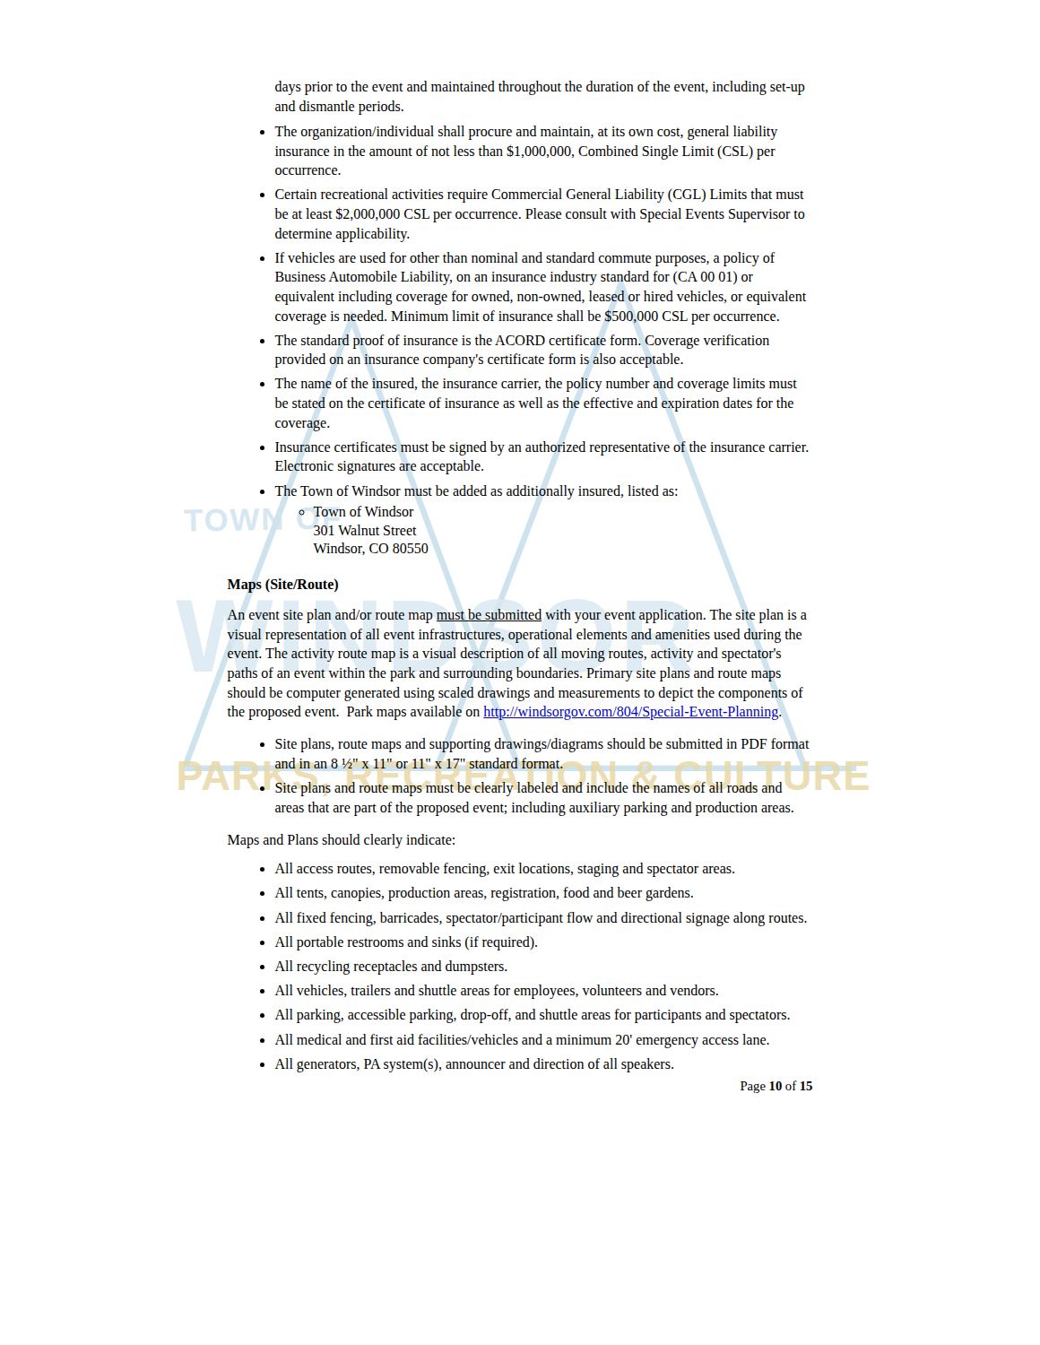TOWN OF
WINDSOR
PARKS, RECREATION & CULTURE
days prior to the event and maintained throughout the duration of the event, including set-up and dismantle periods.
The organization/individual shall procure and maintain, at its own cost, general liability insurance in the amount of not less than $1,000,000, Combined Single Limit (CSL) per occurrence.
Certain recreational activities require Commercial General Liability (CGL) Limits that must be at least $2,000,000 CSL per occurrence. Please consult with Special Events Supervisor to determine applicability.
If vehicles are used for other than nominal and standard commute purposes, a policy of Business Automobile Liability, on an insurance industry standard for (CA 00 01) or equivalent including coverage for owned, non-owned, leased or hired vehicles, or equivalent coverage is needed. Minimum limit of insurance shall be $500,000 CSL per occurrence.
The standard proof of insurance is the ACORD certificate form. Coverage verification provided on an insurance company's certificate form is also acceptable.
The name of the insured, the insurance carrier, the policy number and coverage limits must be stated on the certificate of insurance as well as the effective and expiration dates for the coverage.
Insurance certificates must be signed by an authorized representative of the insurance carrier. Electronic signatures are acceptable.
The Town of Windsor must be added as additionally insured, listed as:
Town of Windsor
301 Walnut Street
Windsor, CO 80550
Maps (Site/Route)
An event site plan and/or route map must be submitted with your event application. The site plan is a visual representation of all event infrastructures, operational elements and amenities used during the event. The activity route map is a visual description of all moving routes, activity and spectator's paths of an event within the park and surrounding boundaries. Primary site plans and route maps should be computer generated using scaled drawings and measurements to depict the components of the proposed event. Park maps available on http://windsorgov.com/804/Special-Event-Planning.
Site plans, route maps and supporting drawings/diagrams should be submitted in PDF format and in an 8 ½" x 11" or 11" x 17" standard format.
Site plans and route maps must be clearly labeled and include the names of all roads and areas that are part of the proposed event; including auxiliary parking and production areas.
Maps and Plans should clearly indicate:
All access routes, removable fencing, exit locations, staging and spectator areas.
All tents, canopies, production areas, registration, food and beer gardens.
All fixed fencing, barricades, spectator/participant flow and directional signage along routes.
All portable restrooms and sinks (if required).
All recycling receptacles and dumpsters.
All vehicles, trailers and shuttle areas for employees, volunteers and vendors.
All parking, accessible parking, drop-off, and shuttle areas for participants and spectators.
All medical and first aid facilities/vehicles and a minimum 20' emergency access lane.
All generators, PA system(s), announcer and direction of all speakers.
Page 10 of 15